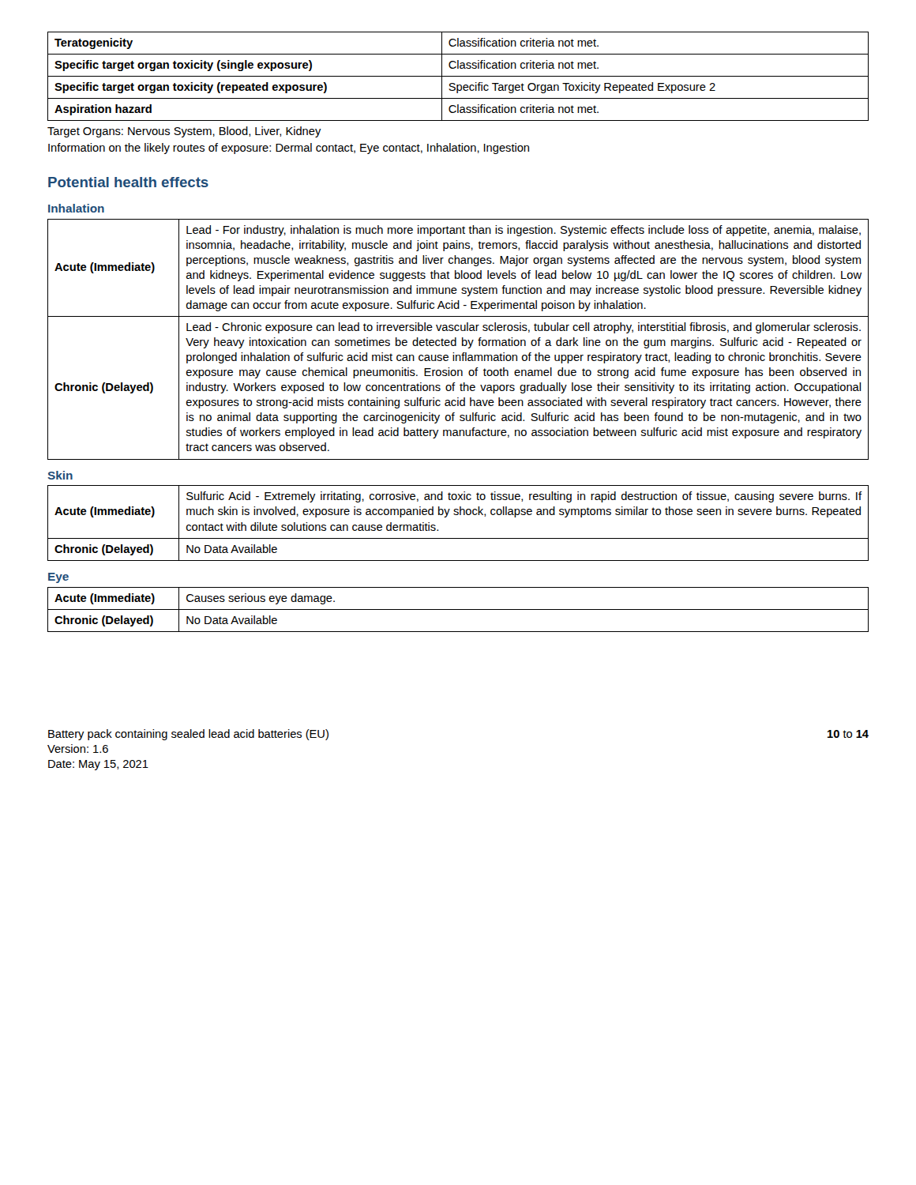| Teratogenicity | Classification criteria not met. |
| Specific target organ toxicity (single exposure) | Classification criteria not met. |
| Specific target organ toxicity (repeated exposure) | Specific Target Organ Toxicity Repeated Exposure 2 |
| Aspiration hazard | Classification criteria not met. |
Target Organs: Nervous System, Blood, Liver, Kidney
Information on the likely routes of exposure: Dermal contact, Eye contact, Inhalation, Ingestion
Potential health effects
Inhalation
| Acute (Immediate) | Lead - For industry, inhalation is much more important than is ingestion. Systemic effects include loss of appetite, anemia, malaise, insomnia, headache, irritability, muscle and joint pains, tremors, flaccid paralysis without anesthesia, hallucinations and distorted perceptions, muscle weakness, gastritis and liver changes. Major organ systems affected are the nervous system, blood system and kidneys. Experimental evidence suggests that blood levels of lead below 10 µg/dL can lower the IQ scores of children. Low levels of lead impair neurotransmission and immune system function and may increase systolic blood pressure. Reversible kidney damage can occur from acute exposure. Sulfuric Acid - Experimental poison by inhalation. |
| Chronic (Delayed) | Lead - Chronic exposure can lead to irreversible vascular sclerosis, tubular cell atrophy, interstitial fibrosis, and glomerular sclerosis. Very heavy intoxication can sometimes be detected by formation of a dark line on the gum margins. Sulfuric acid - Repeated or prolonged inhalation of sulfuric acid mist can cause inflammation of the upper respiratory tract, leading to chronic bronchitis. Severe exposure may cause chemical pneumonitis. Erosion of tooth enamel due to strong acid fume exposure has been observed in industry. Workers exposed to low concentrations of the vapors gradually lose their sensitivity to its irritating action. Occupational exposures to strong-acid mists containing sulfuric acid have been associated with several respiratory tract cancers. However, there is no animal data supporting the carcinogenicity of sulfuric acid. Sulfuric acid has been found to be non-mutagenic, and in two studies of workers employed in lead acid battery manufacture, no association between sulfuric acid mist exposure and respiratory tract cancers was observed. |
Skin
| Acute (Immediate) | Sulfuric Acid - Extremely irritating, corrosive, and toxic to tissue, resulting in rapid destruction of tissue, causing severe burns. If much skin is involved, exposure is accompanied by shock, collapse and symptoms similar to those seen in severe burns. Repeated contact with dilute solutions can cause dermatitis. |
| Chronic (Delayed) | No Data Available |
Eye
| Acute (Immediate) | Causes serious eye damage. |
| Chronic (Delayed) | No Data Available |
Battery pack containing sealed lead acid batteries (EU)
Version: 1.6
Date: May 15, 2021
10 to 14